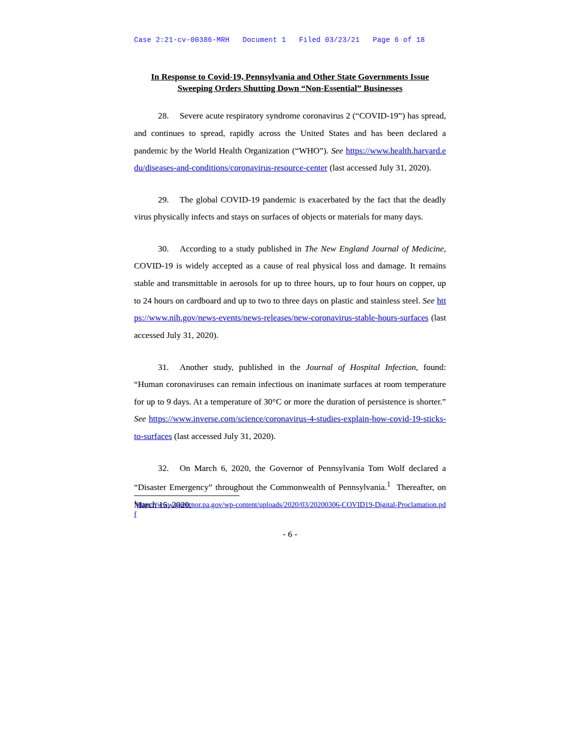Case 2:21-cv-00386-MRH Document 1 Filed 03/23/21 Page 6 of 18
In Response to Covid-19, Pennsylvania and Other State Governments Issue Sweeping Orders Shutting Down “Non-Essential” Businesses
28. Severe acute respiratory syndrome coronavirus 2 (“COVID-19”) has spread, and continues to spread, rapidly across the United States and has been declared a pandemic by the World Health Organization (“WHO”). See https://www.health.harvard.edu/diseases-and-conditions/coronavirus-resource-center (last accessed July 31, 2020).
29. The global COVID-19 pandemic is exacerbated by the fact that the deadly virus physically infects and stays on surfaces of objects or materials for many days.
30. According to a study published in The New England Journal of Medicine, COVID-19 is widely accepted as a cause of real physical loss and damage. It remains stable and transmittable in aerosols for up to three hours, up to four hours on copper, up to 24 hours on cardboard and up to two to three days on plastic and stainless steel. See https://www.nih.gov/news-events/news-releases/new-coronavirus-stable-hours-surfaces (last accessed July 31, 2020).
31. Another study, published in the Journal of Hospital Infection, found: “Human coronaviruses can remain infectious on inanimate surfaces at room temperature for up to 9 days. At a temperature of 30°C or more the duration of persistence is shorter.” See https://www.inverse.com/science/coronavirus-4-studies-explain-how-covid-19-sticks-to-surfaces (last accessed July 31, 2020).
32. On March 6, 2020, the Governor of Pennsylvania Tom Wolf declared a “Disaster Emergency” throughout the Commonwealth of Pennsylvania.1 Thereafter, on March 15, 2020,
1https://www.governor.pa.gov/wp-content/uploads/2020/03/20200306-COVID19-Digital-Proclamation.pdf
- 6 -